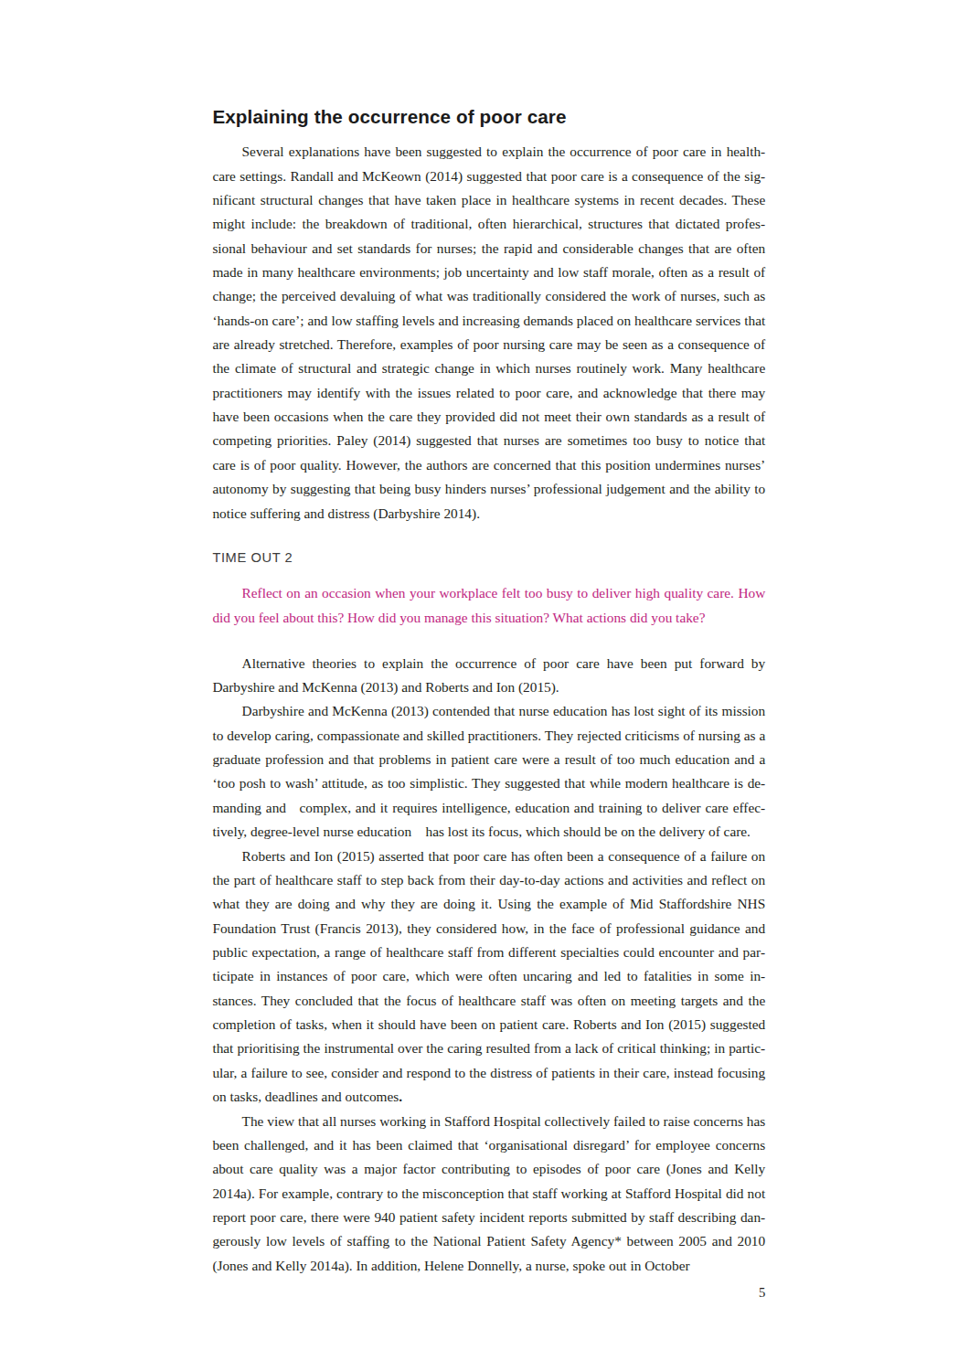Explaining the occurrence of poor care
Several explanations have been suggested to explain the occurrence of poor care in healthcare settings. Randall and McKeown (2014) suggested that poor care is a consequence of the significant structural changes that have taken place in healthcare systems in recent decades. These might include: the breakdown of traditional, often hierarchical, structures that dictated professional behaviour and set standards for nurses; the rapid and considerable changes that are often made in many healthcare environments; job uncertainty and low staff morale, often as a result of change; the perceived devaluing of what was traditionally considered the work of nurses, such as ‘hands-on care’; and low staffing levels and increasing demands placed on healthcare services that are already stretched. Therefore, examples of poor nursing care may be seen as a consequence of the climate of structural and strategic change in which nurses routinely work. Many healthcare practitioners may identify with the issues related to poor care, and acknowledge that there may have been occasions when the care they provided did not meet their own standards as a result of competing priorities. Paley (2014) suggested that nurses are sometimes too busy to notice that care is of poor quality. However, the authors are concerned that this position undermines nurses’ autonomy by suggesting that being busy hinders nurses’ professional judgement and the ability to notice suffering and distress (Darbyshire 2014).
TIME OUT 2
Reflect on an occasion when your workplace felt too busy to deliver high quality care. How did you feel about this? How did you manage this situation? What actions did you take?
Alternative theories to explain the occurrence of poor care have been put forward by Darbyshire and McKenna (2013) and Roberts and Ion (2015).
Darbyshire and McKenna (2013) contended that nurse education has lost sight of its mission to develop caring, compassionate and skilled practitioners. They rejected criticisms of nursing as a graduate profession and that problems in patient care were a result of too much education and a ‘too posh to wash’ attitude, as too simplistic. They suggested that while modern healthcare is demanding and complex, and it requires intelligence, education and training to deliver care effectively, degree-level nurse education has lost its focus, which should be on the delivery of care.
Roberts and Ion (2015) asserted that poor care has often been a consequence of a failure on the part of healthcare staff to step back from their day-to-day actions and activities and reflect on what they are doing and why they are doing it. Using the example of Mid Staffordshire NHS Foundation Trust (Francis 2013), they considered how, in the face of professional guidance and public expectation, a range of healthcare staff from different specialties could encounter and participate in instances of poor care, which were often uncaring and led to fatalities in some instances. They concluded that the focus of healthcare staff was often on meeting targets and the completion of tasks, when it should have been on patient care. Roberts and Ion (2015) suggested that prioritising the instrumental over the caring resulted from a lack of critical thinking; in particular, a failure to see, consider and respond to the distress of patients in their care, instead focusing on tasks, deadlines and outcomes.
The view that all nurses working in Stafford Hospital collectively failed to raise concerns has been challenged, and it has been claimed that ‘organisational disregard’ for employee concerns about care quality was a major factor contributing to episodes of poor care (Jones and Kelly 2014a). For example, contrary to the misconception that staff working at Stafford Hospital did not report poor care, there were 940 patient safety incident reports submitted by staff describing dangerously low levels of staffing to the National Patient Safety Agency* between 2005 and 2010 (Jones and Kelly 2014a). In addition, Helene Donnelly, a nurse, spoke out in October
5